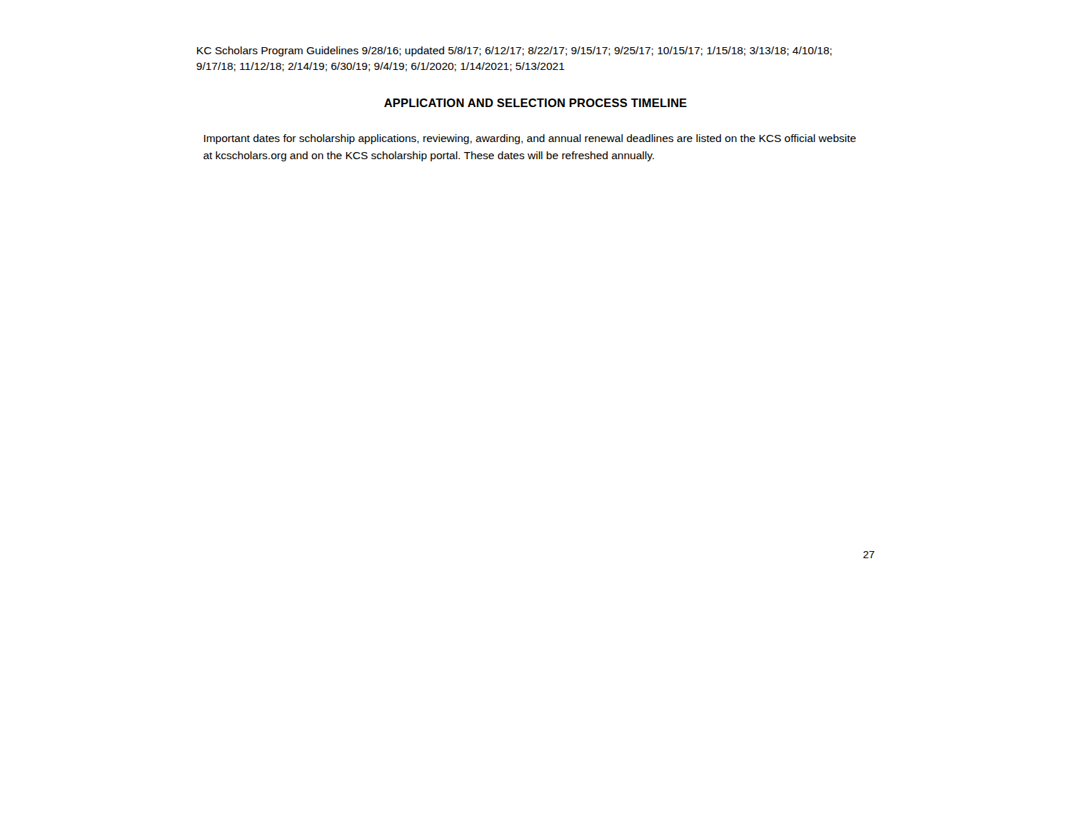KC Scholars Program Guidelines 9/28/16; updated 5/8/17; 6/12/17; 8/22/17; 9/15/17; 9/25/17; 10/15/17; 1/15/18; 3/13/18; 4/10/18; 9/17/18; 11/12/18; 2/14/19; 6/30/19; 9/4/19; 6/1/2020; 1/14/2021; 5/13/2021
APPLICATION AND SELECTION PROCESS TIMELINE
Important dates for scholarship applications, reviewing, awarding, and annual renewal deadlines are listed on the KCS official website at kcscholars.org and on the KCS scholarship portal. These dates will be refreshed annually.
27